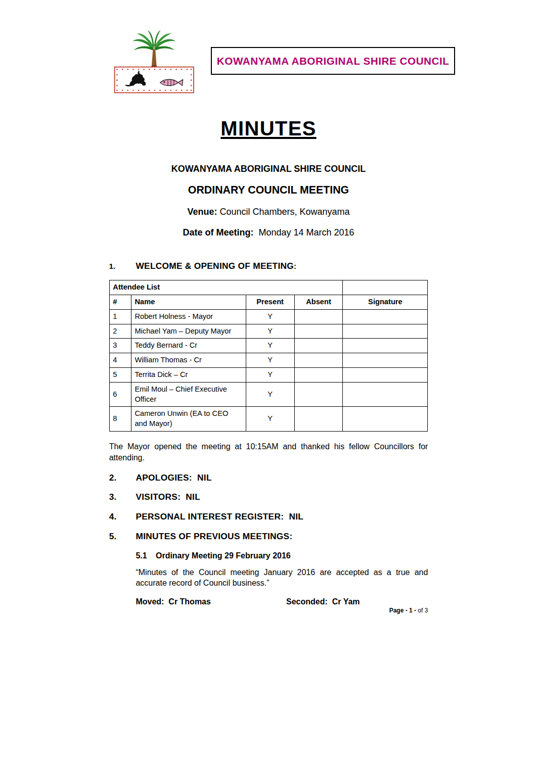KOWANYAMA ABORIGINAL SHIRE COUNCIL
MINUTES
KOWANYAMA ABORIGINAL SHIRE COUNCIL
ORDINARY COUNCIL MEETING
Venue: Council Chambers, Kowanyama
Date of Meeting: Monday 14 March 2016
1. WELCOME & OPENING OF MEETING:
| Attendee List | |
| --- | --- |
| # | Name | Present | Absent | Signature |
| 1 | Robert Holness - Mayor | Y | | |
| 2 | Michael Yam – Deputy Mayor | Y | | |
| 3 | Teddy Bernard - Cr | Y | | |
| 4 | William Thomas - Cr | Y | | |
| 5 | Territa Dick – Cr | Y | | |
| 6 | Emil Moul – Chief Executive Officer | Y | | |
| 8 | Cameron Unwin (EA to CEO and Mayor) | Y | | |
The Mayor opened the meeting at 10:15AM and thanked his fellow Councillors for attending.
2. APOLOGIES: NIL
3. VISITORS: NIL
4. PERSONAL INTEREST REGISTER: NIL
5. MINUTES OF PREVIOUS MEETINGS:
5.1 Ordinary Meeting 29 February 2016
“Minutes of the Council meeting January 2016 are accepted as a true and accurate record of Council business.”
Moved: Cr Thomas Seconded: Cr Yam
Page - 1 - of 3